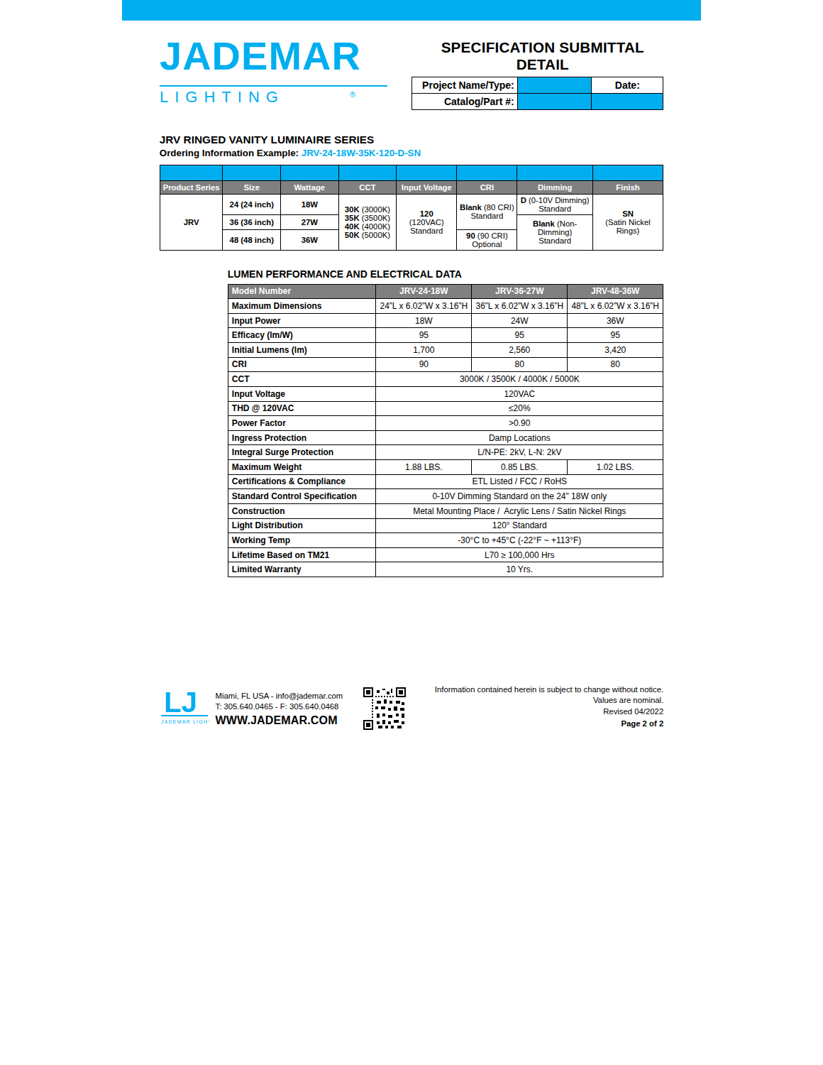JADEMAR
LIGHTING ®
SPECIFICATION SUBMITTAL DETAIL
| Project Name/Type: | | Date: |
| Catalog/Part #: | | |
JRV RINGED VANITY LUMINAIRE SERIES
Ordering Information Example: JRV-24-18W-35K-120-D-SN
| Product Series | Size | Wattage | CCT | Input Voltage | CRI | Dimming | Finish |
| JRV | 24 (24 inch) | 18W | 30K (3000K) 35K (3500K) 40K (4000K) 50K (5000K) | 120 (120VAC) Standard | Blank (80 CRI) Standard | D (0-10V Dimming) Standard | SN (Satin Nickel Rings) |
| 36 (36 inch) | 27W | Blank (Non-Dimming) Standard |
| 48 (48 inch) | 36W | 90 (90 CRI) Optional |
LUMEN PERFORMANCE AND ELECTRICAL DATA
| Model Number | JRV-24-18W | JRV-36-27W | JRV-48-36W |
| Maximum Dimensions | 24”L x 6.02”W x 3.16”H | 36”L x 6.02”W x 3.16”H | 48”L x 6.02”W x 3.16”H |
| Input Power | 18W | 24W | 36W |
| Efficacy (lm/W) | 95 | 95 | 95 |
| Initial Lumens (lm) | 1,700 | 2,560 | 3,420 |
| CRI | 90 | 80 | 80 |
| CCT | 3000K / 3500K / 4000K / 5000K |
| Input Voltage | 120VAC |
| THD @ 120VAC | ≤20% |
| Power Factor | >0.90 |
| Ingress Protection | Damp Locations |
| Integral Surge Protection | L/N-PE: 2kV, L-N: 2kV |
| Maximum Weight | 1.88 LBS. | 0.85 LBS. | 1.02 LBS. |
| Certifications & Compliance | ETL Listed / FCC / RoHS |
| Standard Control Specification | 0-10V Dimming Standard on the 24" 18W only |
| Construction | Metal Mounting Place / Acrylic Lens / Satin Nickel Rings |
| Light Distribution | 120° Standard |
| Working Temp | -30°C to +45°C (-22°F ~ +113°F) |
| Lifetime Based on TM21 | L70 ≥ 100,000 Hrs |
| Limited Warranty | 10 Yrs. |
LJ JADEMAR LIGHTING
Miami, FL USA - info@jademar.com
T: 305.640.0465 - F: 305.640.0468
WWW.JADEMAR.COM
Information contained herein is subject to change without notice.
Values are nominal.
Revised 04/2022
Page 2 of 2